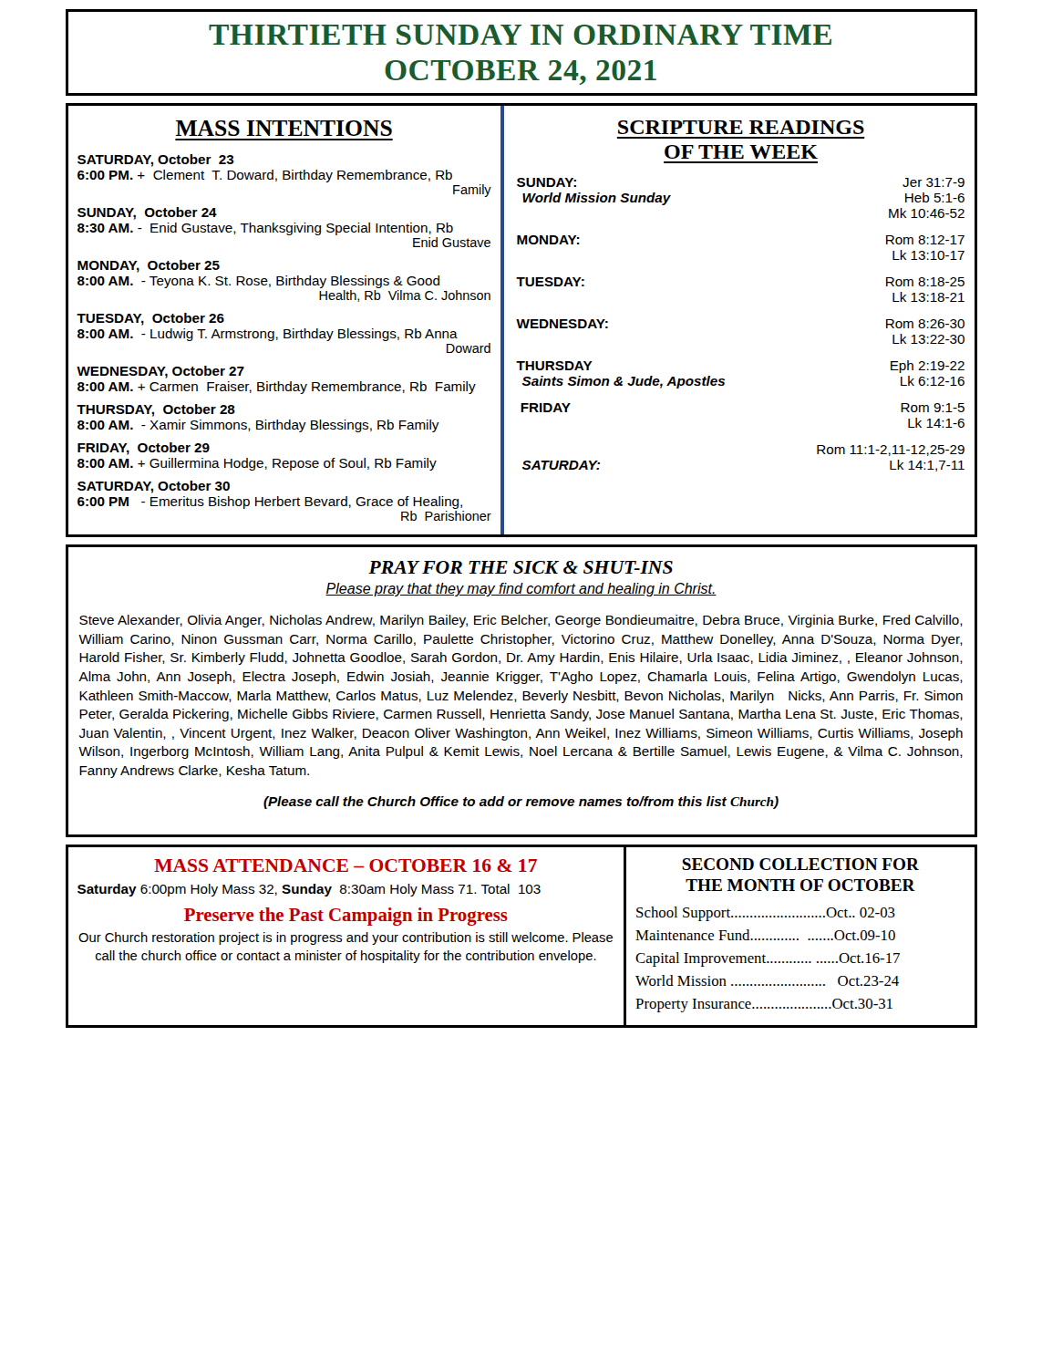THIRTIETH SUNDAY IN ORDINARY TIME
OCTOBER 24, 2021
MASS INTENTIONS
SATURDAY, October 23
6:00 PM. + Clement T. Doward, Birthday Remembrance, Rb Family
SUNDAY, October 24
8:30 AM. - Enid Gustave, Thanksgiving Special Intention, Rb Enid Gustave
MONDAY, October 25
8:00 AM. - Teyona K. St. Rose, Birthday Blessings & Good Health, Rb Vilma C. Johnson
TUESDAY, October 26
8:00 AM. - Ludwig T. Armstrong, Birthday Blessings, Rb Anna Doward
WEDNESDAY, October 27
8:00 AM. + Carmen Fraiser, Birthday Remembrance, Rb Family
THURSDAY, October 28
8:00 AM. - Xamir Simmons, Birthday Blessings, Rb Family
FRIDAY, October 29
8:00 AM. + Guillermina Hodge, Repose of Soul, Rb Family
SATURDAY, October 30
6:00 PM - Emeritus Bishop Herbert Bevard, Grace of Healing, Rb Parishioner
SCRIPTURE READINGS
OF THE WEEK
| SUNDAY: World Mission Sunday | Jer 31:7-9 Heb 5:1-6 Mk 10:46-52 |
| MONDAY: | Rom 8:12-17 Lk 13:10-17 |
| TUESDAY: | Rom 8:18-25 Lk 13:18-21 |
| WEDNESDAY: | Rom 8:26-30 Lk 13:22-30 |
| THURSDAY Saints Simon & Jude, Apostles | Eph 2:19-22 Lk 6:12-16 |
| FRIDAY | Rom 9:1-5 Lk 14:1-6 |
| SATURDAY: | Rom 11:1-2,11-12,25-29 Lk 14:1,7-11 |
PRAY FOR THE SICK & SHUT-INS
Please pray that they may find comfort and healing in Christ.
Steve Alexander, Olivia Anger, Nicholas Andrew, Marilyn Bailey, Eric Belcher, George Bondieumaitre, Debra Bruce, Virginia Burke, Fred Calvillo, William Carino, Ninon Gussman Carr, Norma Carillo, Paulette Christopher, Victorino Cruz, Matthew Donelley, Anna D'Souza, Norma Dyer, Harold Fisher, Sr. Kimberly Fludd, Johnetta Goodloe, Sarah Gordon, Dr. Amy Hardin, Enis Hilaire, Urla Isaac, Lidia Jiminez, , Eleanor Johnson, Alma John, Ann Joseph, Electra Joseph, Edwin Josiah, Jeannie Krigger, T'Agho Lopez, Chamarla Louis, Felina Artigo, Gwendolyn Lucas, Kathleen Smith-Maccow, Marla Matthew, Carlos Matus, Luz Melendez, Beverly Nesbitt, Bevon Nicholas, Marilyn Nicks, Ann Parris, Fr. Simon Peter, Geralda Pickering, Michelle Gibbs Riviere, Carmen Russell, Henrietta Sandy, Jose Manuel Santana, Martha Lena St. Juste, Eric Thomas, Juan Valentin, , Vincent Urgent, Inez Walker, Deacon Oliver Washington, Ann Weikel, Inez Williams, Simeon Williams, Curtis Williams, Joseph Wilson, Ingerborg McIntosh, William Lang, Anita Pulpul & Kemit Lewis, Noel Lercana & Bertille Samuel, Lewis Eugene, & Vilma C. Johnson, Fanny Andrews Clarke, Kesha Tatum.
(Please call the Church Office to add or remove names to/from this list Church)
MASS ATTENDANCE – OCTOBER 16 & 17
Saturday 6:00pm Holy Mass 32, Sunday 8:30am Holy Mass 71. Total 103
Preserve the Past Campaign in Progress
Our Church restoration project is in progress and your contribution is still welcome. Please call the church office or contact a minister of hospitality for the contribution envelope.
SECOND COLLECTION FOR
THE MONTH OF OCTOBER
School Support.........................Oct.. 02-03
Maintenance Fund............. .......Oct.09-10
Capital Improvement............ ......Oct.16-17
World Mission ......................... Oct.23-24
Property Insurance.....................Oct.30-31